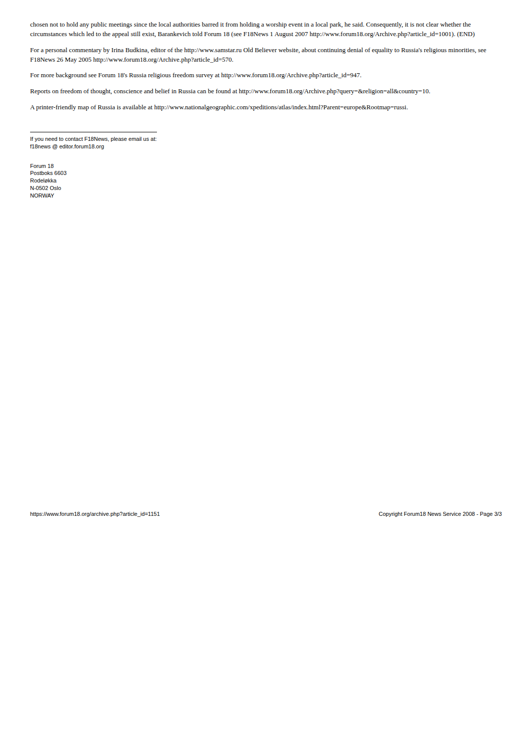chosen not to hold any public meetings since the local authorities barred it from holding a worship event in a local park, he said. Consequently, it is not clear whether the circumstances which led to the appeal still exist, Barankevich told Forum 18 (see F18News 1 August 2007 http://www.forum18.org/Archive.php?article_id=1001). (END)
For a personal commentary by Irina Budkina, editor of the http://www.samstar.ru Old Believer website, about continuing denial of equality to Russia's religious minorities, see F18News 26 May 2005 http://www.forum18.org/Archive.php?article_id=570.
For more background see Forum 18's Russia religious freedom survey at http://www.forum18.org/Archive.php?article_id=947.
Reports on freedom of thought, conscience and belief in Russia can be found at http://www.forum18.org/Archive.php?query=&religion=all&country=10.
A printer-friendly map of Russia is available at http://www.nationalgeographic.com/xpeditions/atlas/index.html?Parent=europe&Rootmap=russi.
If you need to contact F18News, please email us at:
f18news @ editor.forum18.org
Forum 18
Postboks 6603
Rodeløkka
N-0502 Oslo
NORWAY
| https://www.forum18.org/archive.php?article_id=1151 | Copyright Forum18 News Service 2008 - Page 3/3 |